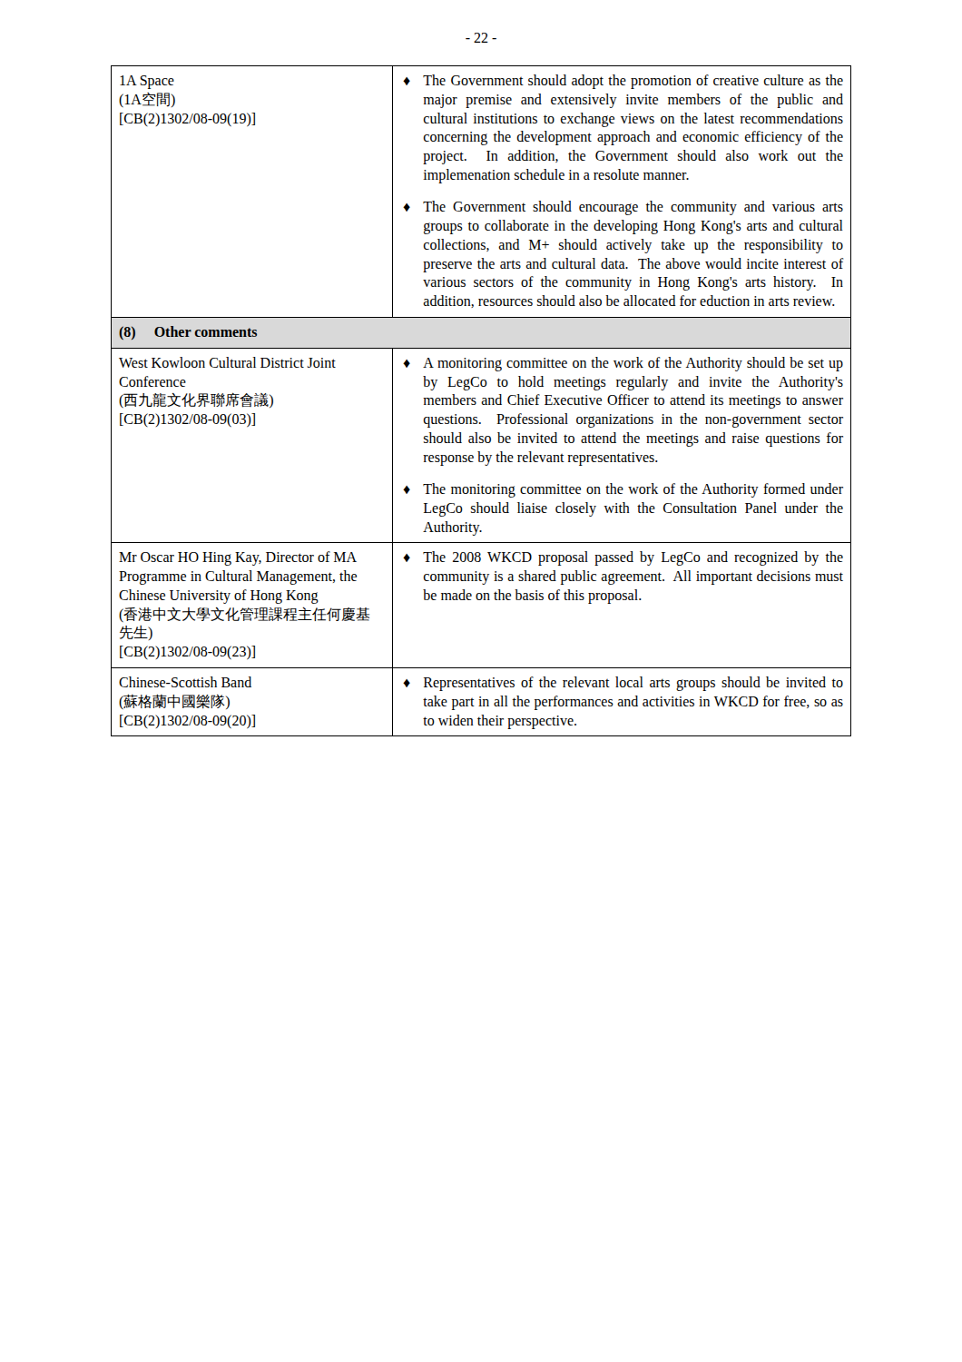- 22 -
| 1A Space (1A空間) [CB(2)1302/08-09(19)] | The Government should adopt the promotion of creative culture as the major premise and extensively invite members of the public and cultural institutions to exchange views on the latest recommendations concerning the development approach and economic efficiency of the project. In addition, the Government should also work out the implemenation schedule in a resolute manner. The Government should encourage the community and various arts groups to collaborate in the developing Hong Kong's arts and cultural collections, and M+ should actively take up the responsibility to preserve the arts and cultural data. The above would incite interest of various sectors of the community in Hong Kong's arts history. In addition, resources should also be allocated for eduction in arts review. |
| (8) Other comments |
| West Kowloon Cultural District Joint Conference (西九龍文化界聯席會議) [CB(2)1302/08-09(03)] | A monitoring committee on the work of the Authority should be set up by LegCo to hold meetings regularly and invite the Authority's members and Chief Executive Officer to attend its meetings to answer questions. Professional organizations in the non-government sector should also be invited to attend the meetings and raise questions for response by the relevant representatives. The monitoring committee on the work of the Authority formed under LegCo should liaise closely with the Consultation Panel under the Authority. |
| Mr Oscar HO Hing Kay, Director of MA Programme in Cultural Management, the Chinese University of Hong Kong (香港中文大學文化管理課程主任何慶基先生) [CB(2)1302/08-09(23)] | The 2008 WKCD proposal passed by LegCo and recognized by the community is a shared public agreement. All important decisions must be made on the basis of this proposal. |
| Chinese-Scottish Band (蘇格蘭中國樂隊) [CB(2)1302/08-09(20)] | Representatives of the relevant local arts groups should be invited to take part in all the performances and activities in WKCD for free, so as to widen their perspective. |